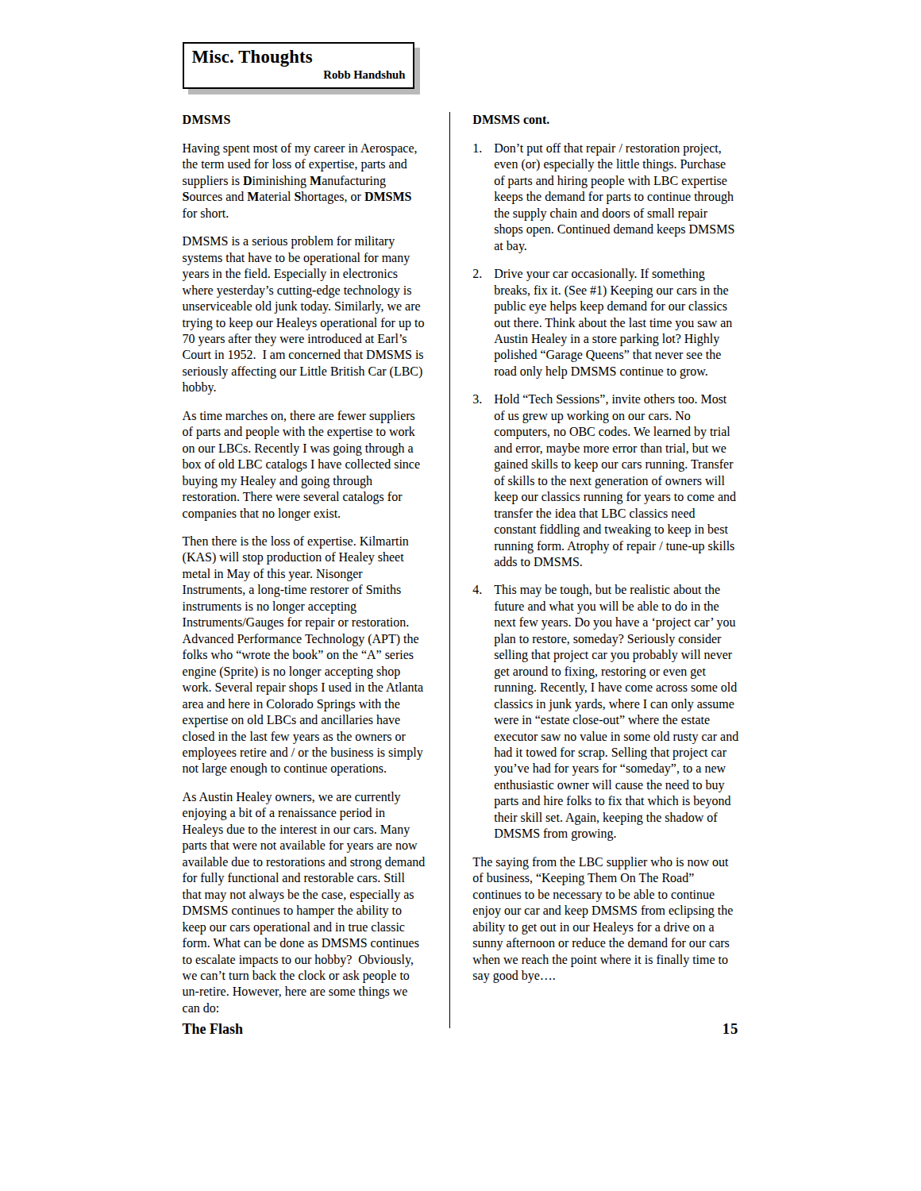Misc. Thoughts
Robb Handshuh
DMSMS
Having spent most of my career in Aerospace, the term used for loss of expertise, parts and suppliers is Diminishing Manufacturing Sources and Material Shortages, or DMSMS for short.
DMSMS is a serious problem for military systems that have to be operational for many years in the field. Especially in electronics where yesterday’s cutting-edge technology is unserviceable old junk today. Similarly, we are trying to keep our Healeys operational for up to 70 years after they were introduced at Earl’s Court in 1952. I am concerned that DMSMS is seriously affecting our Little British Car (LBC) hobby.
As time marches on, there are fewer suppliers of parts and people with the expertise to work on our LBCs. Recently I was going through a box of old LBC catalogs I have collected since buying my Healey and going through restoration. There were several catalogs for companies that no longer exist.
Then there is the loss of expertise. Kilmartin (KAS) will stop production of Healey sheet metal in May of this year. Nisonger Instruments, a long-time restorer of Smiths instruments is no longer accepting Instruments/Gauges for repair or restoration. Advanced Performance Technology (APT) the folks who “wrote the book” on the “A” series engine (Sprite) is no longer accepting shop work. Several repair shops I used in the Atlanta area and here in Colorado Springs with the expertise on old LBCs and ancillaries have closed in the last few years as the owners or employees retire and / or the business is simply not large enough to continue operations.
As Austin Healey owners, we are currently enjoying a bit of a renaissance period in Healeys due to the interest in our cars. Many parts that were not available for years are now available due to restorations and strong demand for fully functional and restorable cars. Still that may not always be the case, especially as DMSMS continues to hamper the ability to keep our cars operational and in true classic form. What can be done as DMSMS continues to escalate impacts to our hobby? Obviously, we can’t turn back the clock or ask people to un-retire. However, here are some things we can do:
DMSMS cont.
1. Don’t put off that repair / restoration project, even (or) especially the little things. Purchase of parts and hiring people with LBC expertise keeps the demand for parts to continue through the supply chain and doors of small repair shops open. Continued demand keeps DMSMS at bay.
2. Drive your car occasionally. If something breaks, fix it. (See #1) Keeping our cars in the public eye helps keep demand for our classics out there. Think about the last time you saw an Austin Healey in a store parking lot? Highly polished “Garage Queens” that never see the road only help DMSMS continue to grow.
3. Hold “Tech Sessions”, invite others too. Most of us grew up working on our cars. No computers, no OBC codes. We learned by trial and error, maybe more error than trial, but we gained skills to keep our cars running. Transfer of skills to the next generation of owners will keep our classics running for years to come and transfer the idea that LBC classics need constant fiddling and tweaking to keep in best running form. Atrophy of repair / tune-up skills adds to DMSMS.
4. This may be tough, but be realistic about the future and what you will be able to do in the next few years. Do you have a ‘project car’ you plan to restore, someday? Seriously consider selling that project car you probably will never get around to fixing, restoring or even get running. Recently, I have come across some old classics in junk yards, where I can only assume were in “estate close-out” where the estate executor saw no value in some old rusty car and had it towed for scrap. Selling that project car you’ve had for years for “someday”, to a new enthusiastic owner will cause the need to buy parts and hire folks to fix that which is beyond their skill set. Again, keeping the shadow of DMSMS from growing.
The saying from the LBC supplier who is now out of business, “Keeping Them On The Road” continues to be necessary to be able to continue enjoy our car and keep DMSMS from eclipsing the ability to get out in our Healeys for a drive on a sunny afternoon or reduce the demand for our cars when we reach the point where it is finally time to say good bye….
The Flash
15